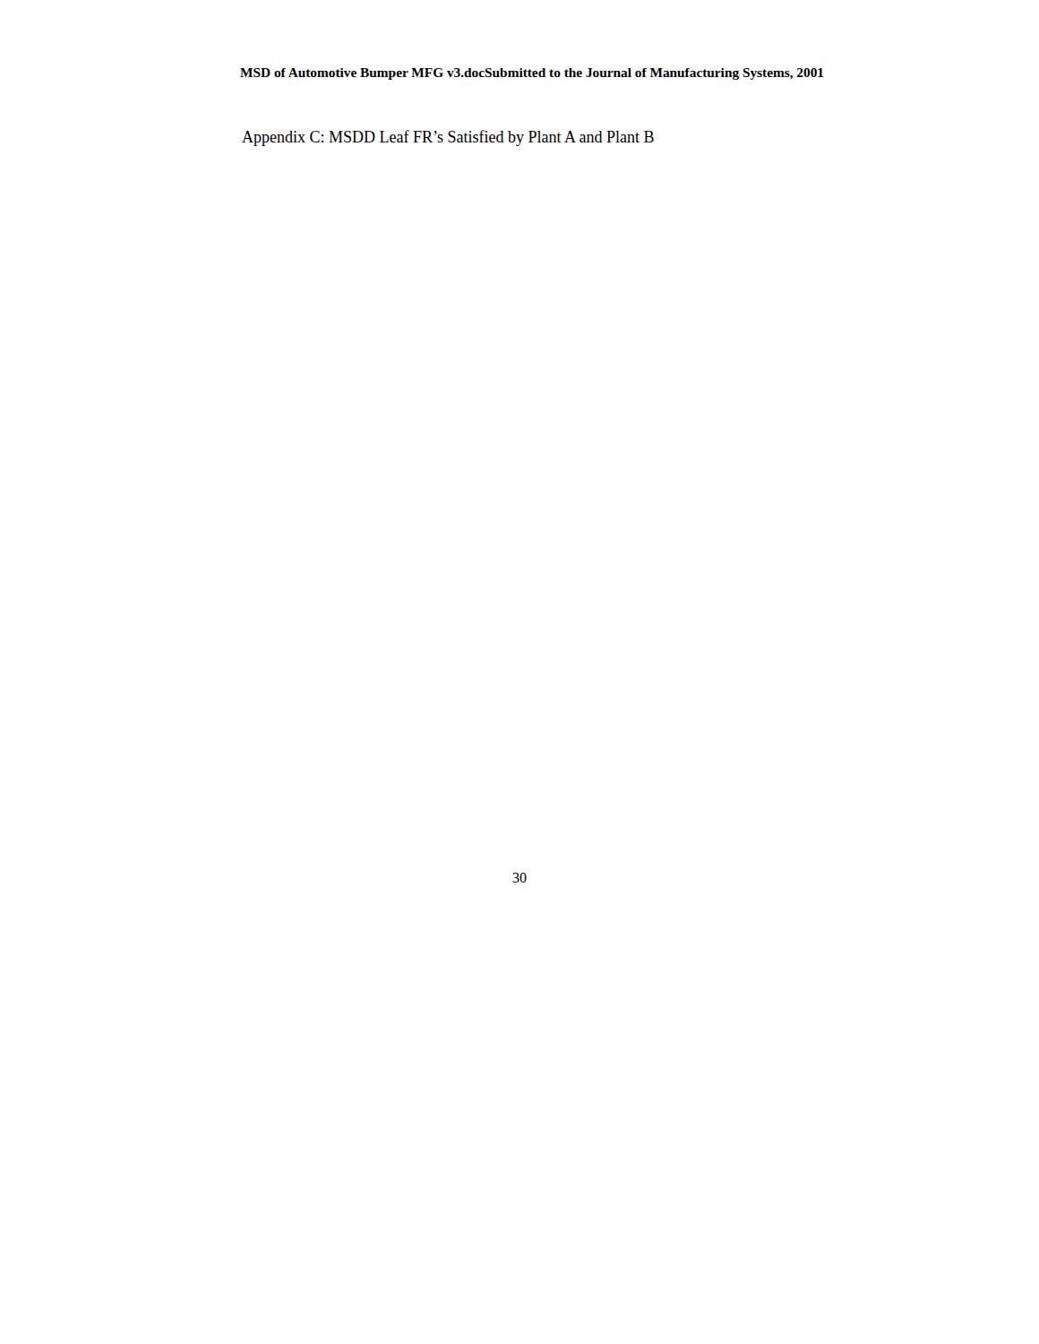MSD of Automotive Bumper MFG v3.doc Submitted to the Journal of Manufacturing Systems, 2001
Appendix C: MSDD Leaf FR’s Satisfied by Plant A and Plant B
30